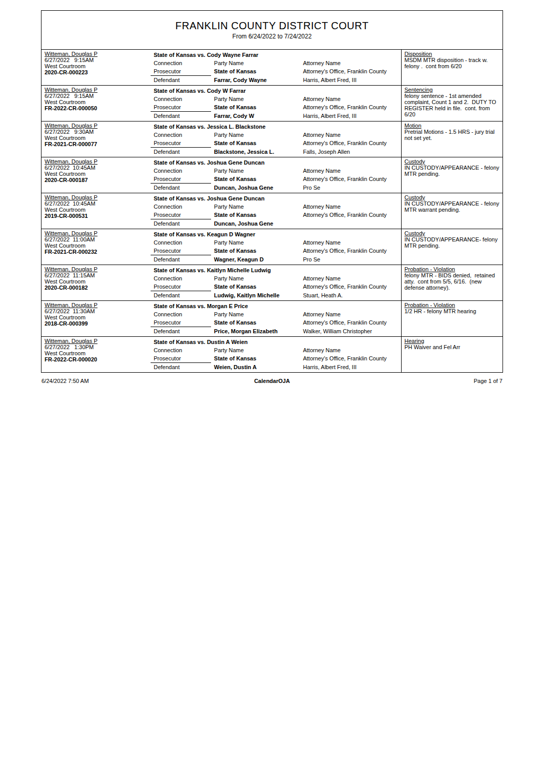FRANKLIN COUNTY DISTRICT COURT
From 6/24/2022 to 7/24/2022
| Witteman, Douglas P 6/27/2022 9:15AM West Courtroom 2020-CR-000223 | / State of Kansas vs. Cody Wayne Farrar / / Connection / Party Name / Attorney Name / / Prosecutor / State of Kansas / Attorney's Office, Franklin County / / Defendant / Farrar, Cody Wayne / Harris, Albert Fred, III / | Disposition MSDM MTR disposition - track w. felony . cont from 6/20 |
| Witteman, Douglas P 6/27/2022 9:15AM West Courtroom FR-2022-CR-000050 | / State of Kansas vs. Cody W Farrar / / Connection / Party Name / Attorney Name / / Prosecutor / State of Kansas / Attorney's Office, Franklin County / / Defendant / Farrar, Cody W / Harris, Albert Fred, III / | Sentencing felony sentence - 1st amended complaint, Count 1 and 2. DUTY TO REGISTER held in file. cont. from 6/20 |
| Witteman, Douglas P 6/27/2022 9:30AM West Courtroom FR-2021-CR-000077 | / State of Kansas vs. Jessica L. Blackstone / / Connection / Party Name / Attorney Name / / Prosecutor / State of Kansas / Attorney's Office, Franklin County / / Defendant / Blackstone, Jessica L. / Falls, Joseph Allen / | Motion Pretrial Motions - 1.5 HRS - jury trial not set yet. |
| Witteman, Douglas P 6/27/2022 10:45AM West Courtroom 2020-CR-000187 | / State of Kansas vs. Joshua Gene Duncan / / Connection / Party Name / Attorney Name / / Prosecutor / State of Kansas / Attorney's Office, Franklin County / / Defendant / Duncan, Joshua Gene / Pro Se / | Custody IN CUSTODY/APPEARANCE - felony MTR pending. |
| Witteman, Douglas P 6/27/2022 10:45AM West Courtroom 2019-CR-000531 | / State of Kansas vs. Joshua Gene Duncan / / Connection / Party Name / Attorney Name / / Prosecutor / State of Kansas / Attorney's Office, Franklin County / / Defendant / Duncan, Joshua Gene / / | Custody IN CUSTODY/APPEARANCE - felony MTR warrant pending. |
| Witteman, Douglas P 6/27/2022 11:00AM West Courtroom FR-2021-CR-000232 | / State of Kansas vs. Keagun D Wagner / / Connection / Party Name / Attorney Name / / Prosecutor / State of Kansas / Attorney's Office, Franklin County / / Defendant / Wagner, Keagun D / Pro Se / | Custody IN CUSTODY/APPEARANCE- felony MTR pending. |
| Witteman, Douglas P 6/27/2022 11:15AM West Courtroom 2020-CR-000182 | / State of Kansas vs. Kaitlyn Michelle Ludwig / / Connection / Party Name / Attorney Name / / Prosecutor / State of Kansas / Attorney's Office, Franklin County / / Defendant / Ludwig, Kaitlyn Michelle / Stuart, Heath A. / | Probation - Violation felony MTR - BIDS denied, retained atty. cont from 5/5, 6/16. (new defense attorney). |
| Witteman, Douglas P 6/27/2022 11:30AM West Courtroom 2018-CR-000399 | / State of Kansas vs. Morgan E Price / / Connection / Party Name / Attorney Name / / Prosecutor / State of Kansas / Attorney's Office, Franklin County / / Defendant / Price, Morgan Elizabeth / Walker, William Christopher / | Probation - Violation 1/2 HR - felony MTR hearing |
| Witteman, Douglas P 6/27/2022 1:30PM West Courtroom FR-2022-CR-000020 | / State of Kansas vs. Dustin A Weien / / Connection / Party Name / Attorney Name / / Prosecutor / State of Kansas / Attorney's Office, Franklin County / / Defendant / Weien, Dustin A / Harris, Albert Fred, III / | Hearing PH Waiver and Fel Arr |
6/24/2022 7:50 AM
CalendarOJA
Page 1 of 7